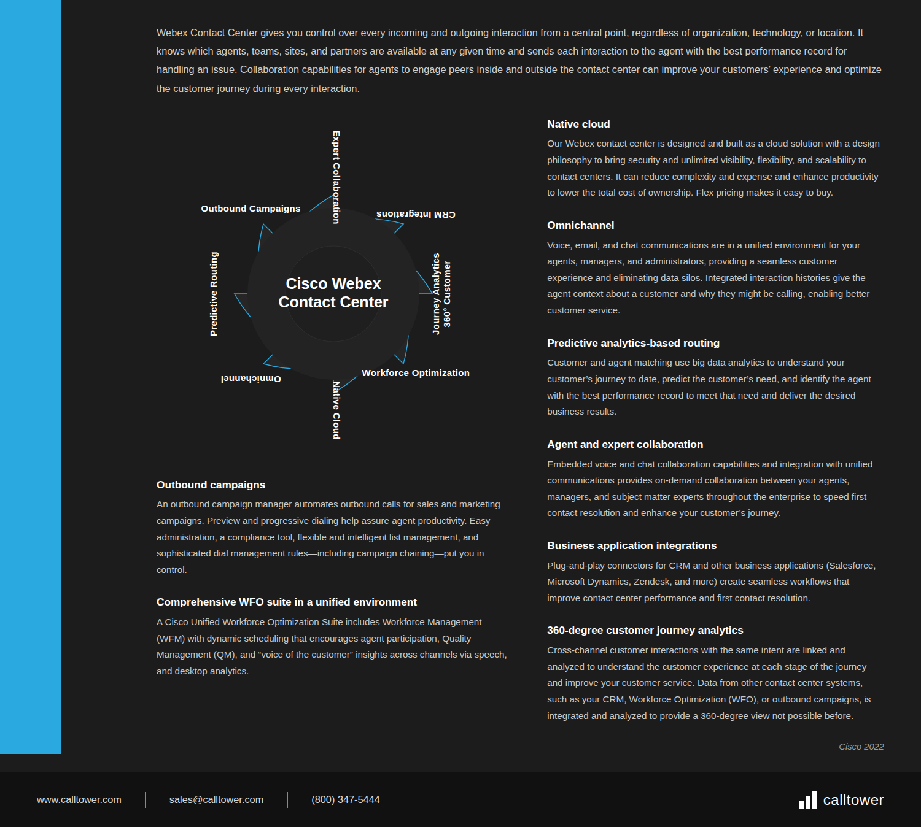WEBEX CONTACT CENTER
KEY CAPABILITIES
Webex Contact Center gives you control over every incoming and outgoing interaction from a central point, regardless of organization, technology, or location. It knows which agents, teams, sites, and partners are available at any given time and sends each interaction to the agent with the best performance record for handling an issue. Collaboration capabilities for agents to engage peers inside and outside the contact center can improve your customers’ experience and optimize the customer journey during every interaction.
Cisco Webex Contact Center Outbound Campaigns Expert Collaboration CRM Integrations 360° Customer Journey Analytics Workforce Optimization Native Cloud Omnichannel Predictive Routing
Outbound campaigns
An outbound campaign manager automates outbound calls for sales and marketing campaigns. Preview and progressive dialing help assure agent productivity. Easy administration, a compliance tool, flexible and intelligent list management, and sophisticated dial management rules—including campaign chaining—put you in control.
Comprehensive WFO suite in a unified environment
A Cisco Unified Workforce Optimization Suite includes Workforce Management (WFM) with dynamic scheduling that encourages agent participation, Quality Management (QM), and “voice of the customer” insights across channels via speech, and desktop analytics.
Native cloud
Our Webex contact center is designed and built as a cloud solution with a design philosophy to bring security and unlimited visibility, flexibility, and scalability to contact centers. It can reduce complexity and expense and enhance productivity to lower the total cost of ownership. Flex pricing makes it easy to buy.
Omnichannel
Voice, email, and chat communications are in a unified environment for your agents, managers, and administrators, providing a seamless customer experience and eliminating data silos. Integrated interaction histories give the agent context about a customer and why they might be calling, enabling better customer service.
Predictive analytics-based routing
Customer and agent matching use big data analytics to understand your customer’s journey to date, predict the customer’s need, and identify the agent with the best performance record to meet that need and deliver the desired business results.
Agent and expert collaboration
Embedded voice and chat collaboration capabilities and integration with unified communications provides on-demand collaboration between your agents, managers, and subject matter experts throughout the enterprise to speed first contact resolution and enhance your customer’s journey.
Business application integrations
Plug-and-play connectors for CRM and other business applications (Salesforce, Microsoft Dynamics, Zendesk, and more) create seamless workflows that improve contact center performance and first contact resolution.
360-degree customer journey analytics
Cross-channel customer interactions with the same intent are linked and analyzed to understand the customer experience at each stage of the journey and improve your customer service. Data from other contact center systems, such as your CRM, Workforce Optimization (WFO), or outbound campaigns, is integrated and analyzed to provide a 360-degree view not possible before.
Cisco 2022
www.calltower.com sales@calltower.com (800) 347-5444
calltower